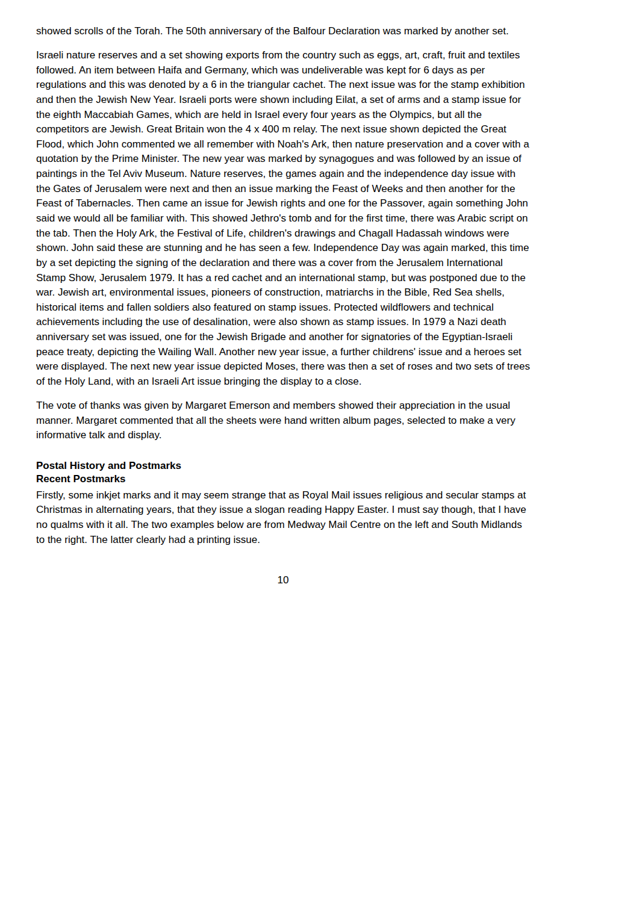showed scrolls of the Torah. The 50th anniversary of the Balfour Declaration was marked by another set.
Israeli nature reserves and a set showing exports from the country such as eggs, art, craft, fruit and textiles followed. An item between Haifa and Germany, which was undeliverable was kept for 6 days as per regulations and this was denoted by a 6 in the triangular cachet. The next issue was for the stamp exhibition and then the Jewish New Year. Israeli ports were shown including Eilat, a set of arms and a stamp issue for the eighth Maccabiah Games, which are held in Israel every four years as the Olympics, but all the competitors are Jewish. Great Britain won the 4 x 400 m relay. The next issue shown depicted the Great Flood, which John commented we all remember with Noah's Ark, then nature preservation and a cover with a quotation by the Prime Minister. The new year was marked by synagogues and was followed by an issue of paintings in the Tel Aviv Museum. Nature reserves, the games again and the independence day issue with the Gates of Jerusalem were next and then an issue marking the Feast of Weeks and then another for the Feast of Tabernacles. Then came an issue for Jewish rights and one for the Passover, again something John said we would all be familiar with. This showed Jethro's tomb and for the first time, there was Arabic script on the tab. Then the Holy Ark, the Festival of Life, children's drawings and Chagall Hadassah windows were shown. John said these are stunning and he has seen a few. Independence Day was again marked, this time by a set depicting the signing of the declaration and there was a cover from the Jerusalem International Stamp Show, Jerusalem 1979. It has a red cachet and an international stamp, but was postponed due to the war. Jewish art, environmental issues, pioneers of construction, matriarchs in the Bible, Red Sea shells, historical items and fallen soldiers also featured on stamp issues. Protected wildflowers and technical achievements including the use of desalination, were also shown as stamp issues. In 1979 a Nazi death anniversary set was issued, one for the Jewish Brigade and another for signatories of the Egyptian-Israeli peace treaty, depicting the Wailing Wall. Another new year issue, a further childrens' issue and a heroes set were displayed. The next new year issue depicted Moses, there was then a set of roses and two sets of trees of the Holy Land, with an Israeli Art issue bringing the display to a close.
The vote of thanks was given by Margaret Emerson and members showed their appreciation in the usual manner. Margaret commented that all the sheets were hand written album pages, selected to make a very informative talk and display.
Postal History and Postmarks
Recent Postmarks
Firstly, some inkjet marks and it may seem strange that as Royal Mail issues religious and secular stamps at Christmas in alternating years, that they issue a slogan reading Happy Easter. I must say though, that I have no qualms with it all. The two examples below are from Medway Mail Centre on the left and South Midlands to the right. The latter clearly had a printing issue.
10